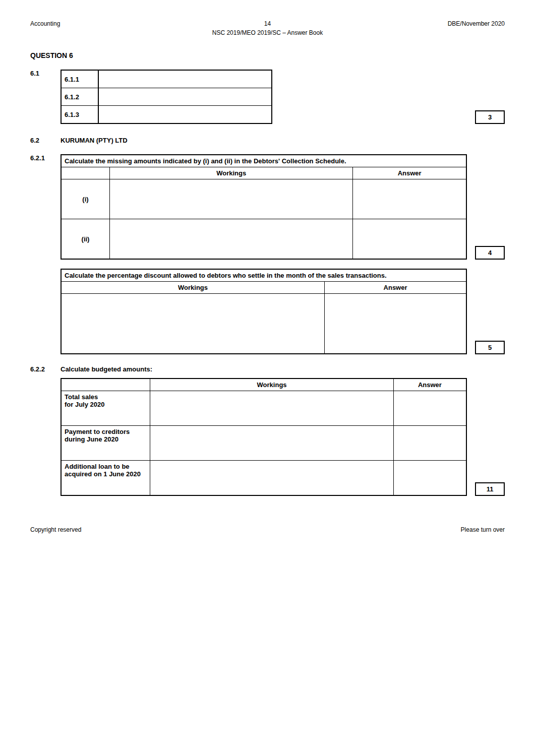Accounting
14
DBE/November 2020
NSC 2019/MEO 2019/SC – Answer Book
QUESTION 6
6.1
| 6.1.1 | |
| 6.1.2 | |
| 6.1.3 | |
3
6.2 KURUMAN (PTY) LTD
6.2.1
| Calculate the missing amounts indicated by (i) and (ii) in the Debtors' Collection Schedule. |
| | Workings | Answer |
| (i) | | |
| (ii) | | |
4
| Calculate the percentage discount allowed to debtors who settle in the month of the sales transactions. |
| Workings | Answer |
5
6.2.2
Calculate budgeted amounts:
| | Workings | Answer |
| --- | --- | --- |
| Total sales for July 2020 | | |
| Payment to creditors during June 2020 | | |
| Additional loan to be acquired on 1 June 2020 | | |
11
Copyright reserved
Please turn over